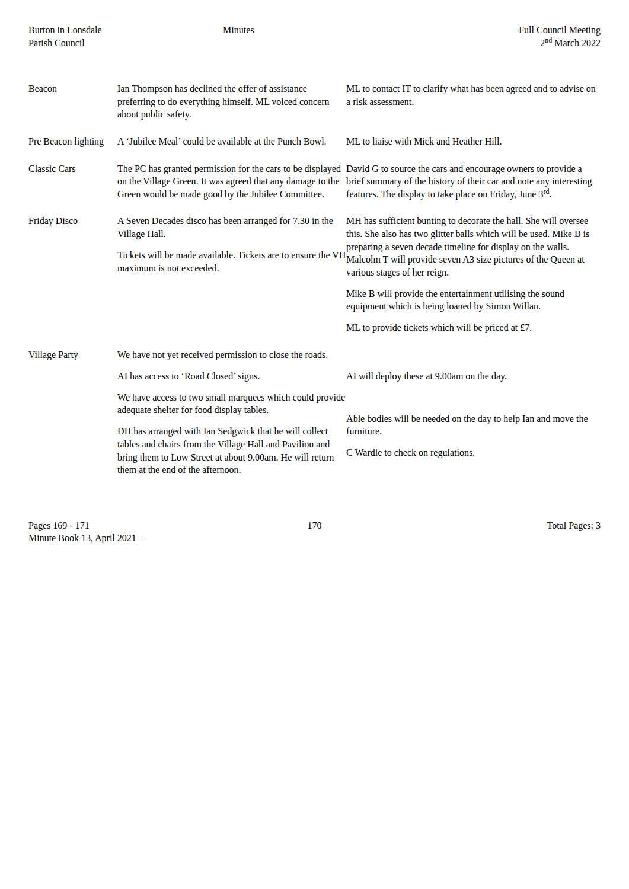| Burton in Lonsdale | Minutes | Full Council Meeting |
| Parish Council | | 2 nd March 2022 |
| Beacon | Ian Thompson has declined the offer of assistance preferring to do everything himself. ML voiced concern about public safety. | ML to contact IT to clarify what has been agreed and to advise on a risk assessment. |
| Pre Beacon lighting | A ‘Jubilee Meal’ could be available at the Punch Bowl. | ML to liaise with Mick and Heather Hill. |
| Classic Cars | The PC has granted permission for the cars to be displayed on the Village Green. It was agreed that any damage to the Green would be made good by the Jubilee Committee. | David G to source the cars and encourage owners to provide a brief summary of the history of their car and note any interesting features. The display to take place on Friday, June 3 rd . |
| Friday Disco | A Seven Decades disco has been arranged for 7.30 in the Village Hall. Tickets will be made available. Tickets are to ensure the VH maximum is not exceeded. | MH has sufficient bunting to decorate the hall. She will oversee this. She also has two glitter balls which will be used. Mike B is preparing a seven decade timeline for display on the walls. Malcolm T will provide seven A3 size pictures of the Queen at various stages of her reign. Mike B will provide the entertainment utilising the sound equipment which is being loaned by Simon Willan. ML to provide tickets which will be priced at £7. |
| Village Party | We have not yet received permission to close the roads. AI has access to ‘Road Closed’ signs. We have access to two small marquees which could provide adequate shelter for food display tables. DH has arranged with Ian Sedgwick that he will collect tables and chairs from the Village Hall and Pavilion and bring them to Low Street at about 9.00am. He will return them at the end of the afternoon. | AI will deploy these at 9.00am on the day. Able bodies will be needed on the day to help Ian and move the furniture. C Wardle to check on regulations. |
| Pages 169 - 171 | 170 | Total Pages: 3 |
| Minute Book 13, April 2021 – | | |